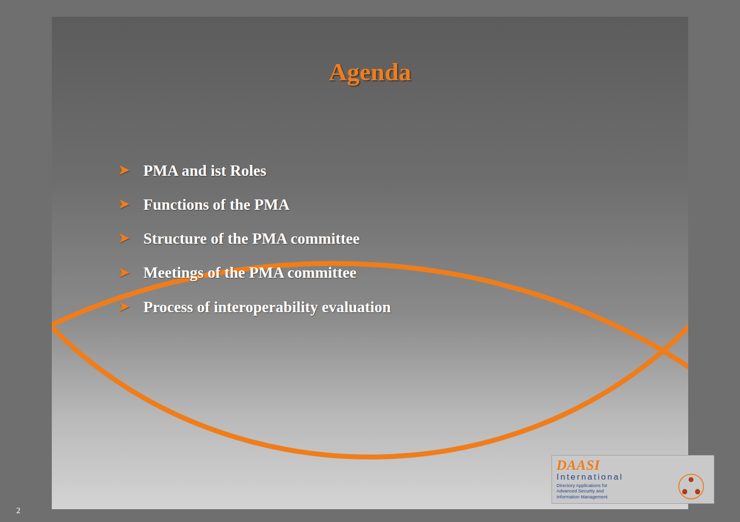Agenda
PMA and ist Roles
Functions of the PMA
Structure of the PMA committee
Meetings of the PMA committee
Process of interoperability evaluation
DAASI
International
Directory Applications for
Advanced Security and
Information Management
2